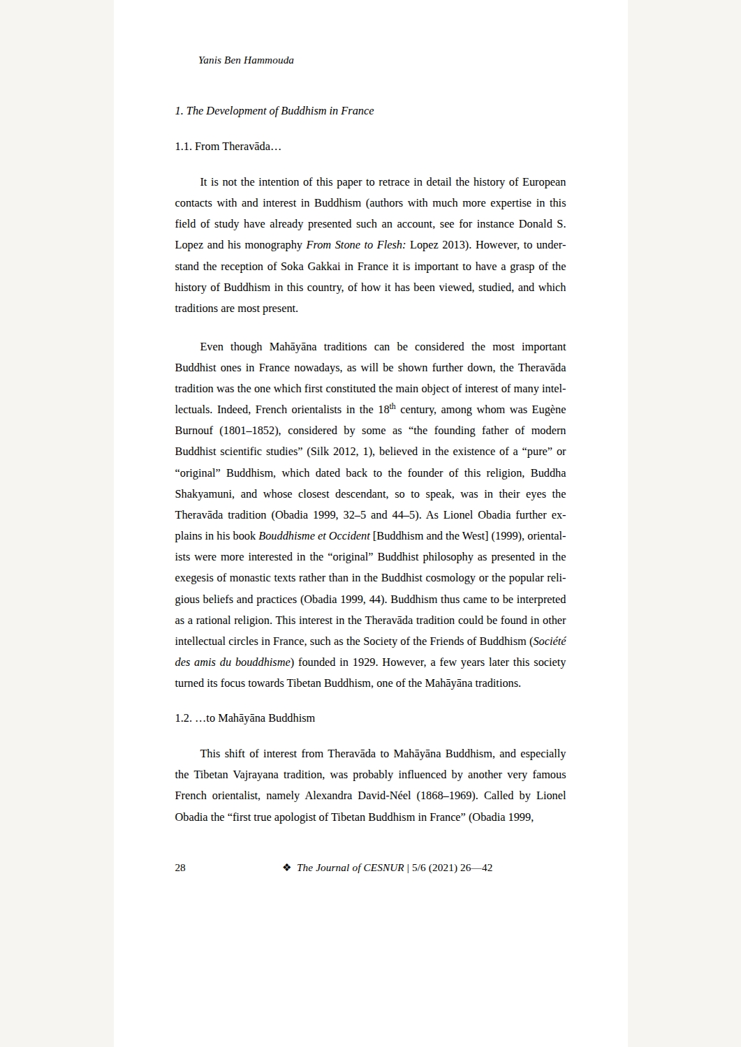Yanis Ben Hammouda
1. The Development of Buddhism in France
1.1. From Theravāda…
It is not the intention of this paper to retrace in detail the history of European contacts with and interest in Buddhism (authors with much more expertise in this field of study have already presented such an account, see for instance Donald S. Lopez and his monography From Stone to Flesh: Lopez 2013). However, to understand the reception of Soka Gakkai in France it is important to have a grasp of the history of Buddhism in this country, of how it has been viewed, studied, and which traditions are most present.
Even though Mahāyāna traditions can be considered the most important Buddhist ones in France nowadays, as will be shown further down, the Theravāda tradition was the one which first constituted the main object of interest of many intellectuals. Indeed, French orientalists in the 18th century, among whom was Eugène Burnouf (1801–1852), considered by some as “the founding father of modern Buddhist scientific studies” (Silk 2012, 1), believed in the existence of a “pure” or “original” Buddhism, which dated back to the founder of this religion, Buddha Shakyamuni, and whose closest descendant, so to speak, was in their eyes the Theravāda tradition (Obadia 1999, 32–5 and 44–5). As Lionel Obadia further explains in his book Bouddhisme et Occident [Buddhism and the West] (1999), orientalists were more interested in the “original” Buddhist philosophy as presented in the exegesis of monastic texts rather than in the Buddhist cosmology or the popular religious beliefs and practices (Obadia 1999, 44). Buddhism thus came to be interpreted as a rational religion. This interest in the Theravāda tradition could be found in other intellectual circles in France, such as the Society of the Friends of Buddhism (Société des amis du bouddhisme) founded in 1929. However, a few years later this society turned its focus towards Tibetan Buddhism, one of the Mahāyāna traditions.
1.2. …to Mahāyāna Buddhism
This shift of interest from Theravāda to Mahāyāna Buddhism, and especially the Tibetan Vajrayana tradition, was probably influenced by another very famous French orientalist, namely Alexandra David-Néel (1868–1969). Called by Lionel Obadia the “first true apologist of Tibetan Buddhism in France” (Obadia 1999,
28
❖The Journal of CESNUR | 5/6 (2021) 26—42